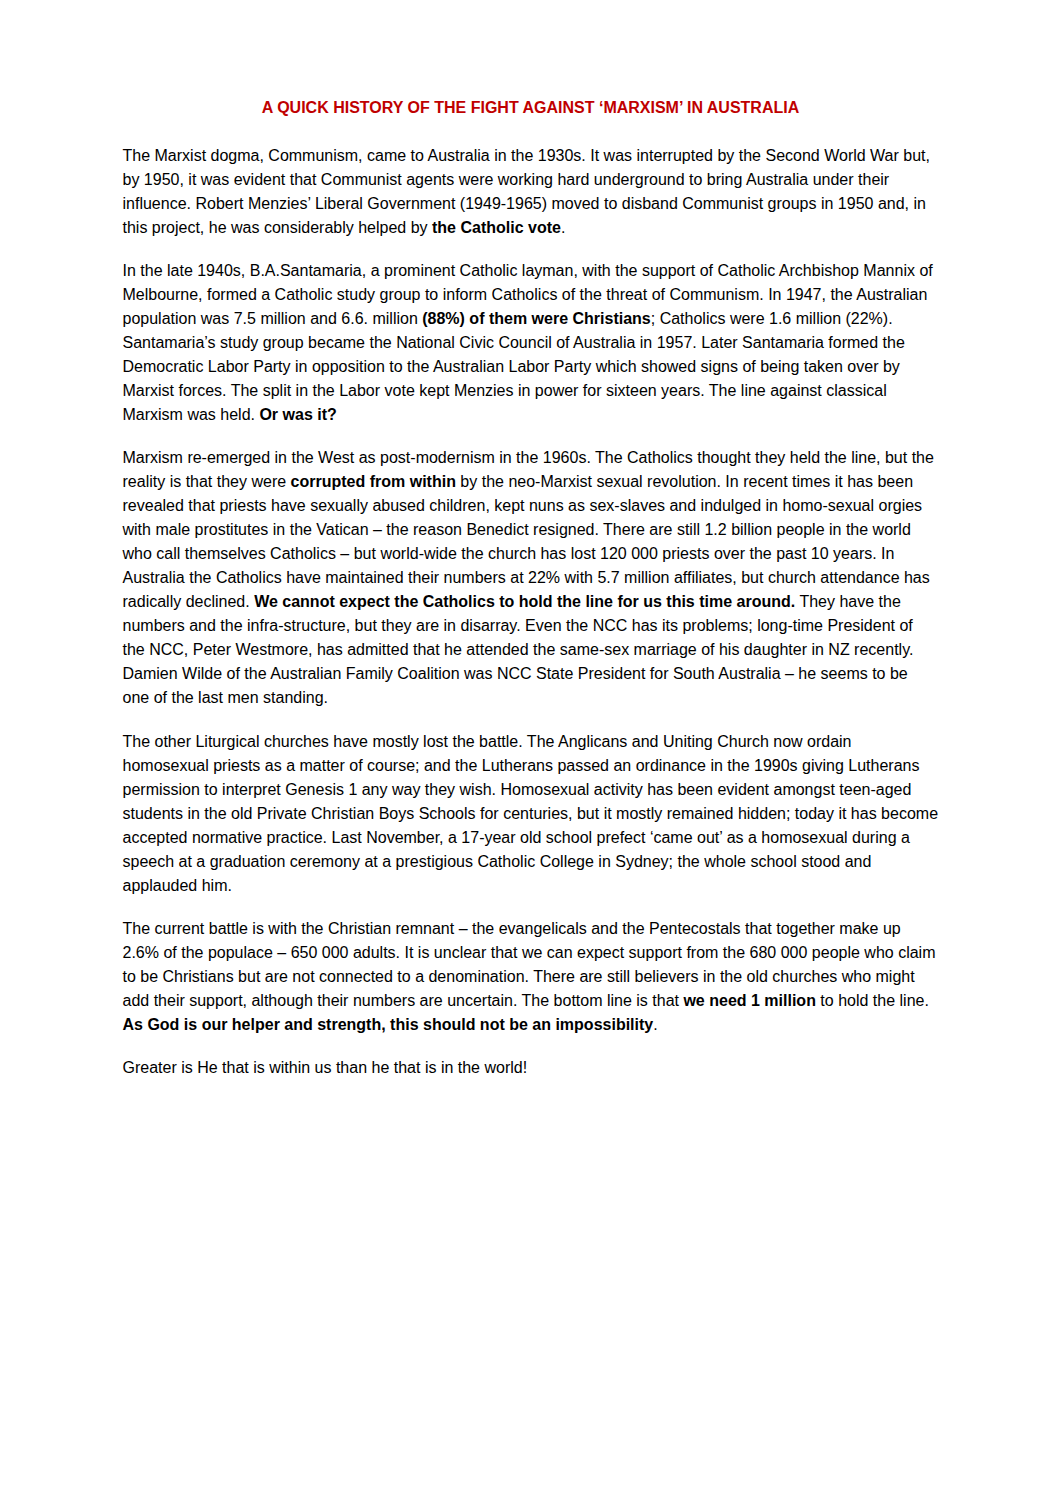A QUICK HISTORY OF THE FIGHT AGAINST ‘MARXISM’ IN AUSTRALIA
The Marxist dogma, Communism, came to Australia in the 1930s. It was interrupted by the Second World War but, by 1950, it was evident that Communist agents were working hard underground to bring Australia under their influence. Robert Menzies’ Liberal Government (1949-1965) moved to disband Communist groups in 1950 and, in this project, he was considerably helped by the Catholic vote.
In the late 1940s, B.A.Santamaria, a prominent Catholic layman, with the support of Catholic Archbishop Mannix of Melbourne, formed a Catholic study group to inform Catholics of the threat of Communism. In 1947, the Australian population was 7.5 million and 6.6. million (88%) of them were Christians; Catholics were 1.6 million (22%). Santamaria’s study group became the National Civic Council of Australia in 1957. Later Santamaria formed the Democratic Labor Party in opposition to the Australian Labor Party which showed signs of being taken over by Marxist forces. The split in the Labor vote kept Menzies in power for sixteen years. The line against classical Marxism was held. Or was it?
Marxism re-emerged in the West as post-modernism in the 1960s. The Catholics thought they held the line, but the reality is that they were corrupted from within by the neo-Marxist sexual revolution. In recent times it has been revealed that priests have sexually abused children, kept nuns as sex-slaves and indulged in homo-sexual orgies with male prostitutes in the Vatican – the reason Benedict resigned. There are still 1.2 billion people in the world who call themselves Catholics – but world-wide the church has lost 120 000 priests over the past 10 years. In Australia the Catholics have maintained their numbers at 22% with 5.7 million affiliates, but church attendance has radically declined. We cannot expect the Catholics to hold the line for us this time around. They have the numbers and the infra-structure, but they are in disarray. Even the NCC has its problems; long-time President of the NCC, Peter Westmore, has admitted that he attended the same-sex marriage of his daughter in NZ recently. Damien Wilde of the Australian Family Coalition was NCC State President for South Australia – he seems to be one of the last men standing.
The other Liturgical churches have mostly lost the battle. The Anglicans and Uniting Church now ordain homosexual priests as a matter of course; and the Lutherans passed an ordinance in the 1990s giving Lutherans permission to interpret Genesis 1 any way they wish. Homosexual activity has been evident amongst teen-aged students in the old Private Christian Boys Schools for centuries, but it mostly remained hidden; today it has become accepted normative practice. Last November, a 17-year old school prefect ‘came out’ as a homosexual during a speech at a graduation ceremony at a prestigious Catholic College in Sydney; the whole school stood and applauded him.
The current battle is with the Christian remnant – the evangelicals and the Pentecostals that together make up 2.6% of the populace – 650 000 adults. It is unclear that we can expect support from the 680 000 people who claim to be Christians but are not connected to a denomination. There are still believers in the old churches who might add their support, although their numbers are uncertain. The bottom line is that we need 1 million to hold the line. As God is our helper and strength, this should not be an impossibility.
Greater is He that is within us than he that is in the world!